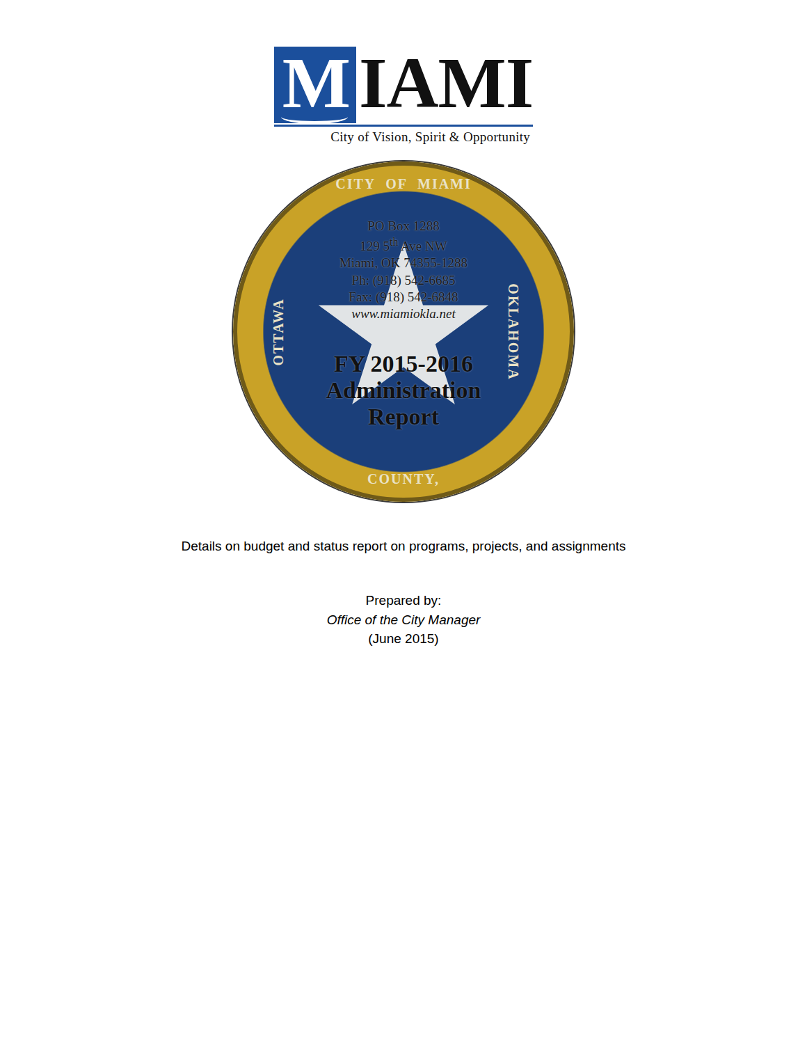MIAMI
City of Vision, Spirit & Opportunity
CITY OF MIAMI
COUNTY,
OTTAWA
OKLAHOMA
PO Box 1288
129 5th Ave NW
Miami, OK 74355-1288
Ph: (918) 542-6685
Fax: (918) 542-6848
www.miamiokla.net
FY 2015-2016
Administration
Report
Details on budget and status report on programs, projects, and assignments
Prepared by:
Office of the City Manager
(June 2015)